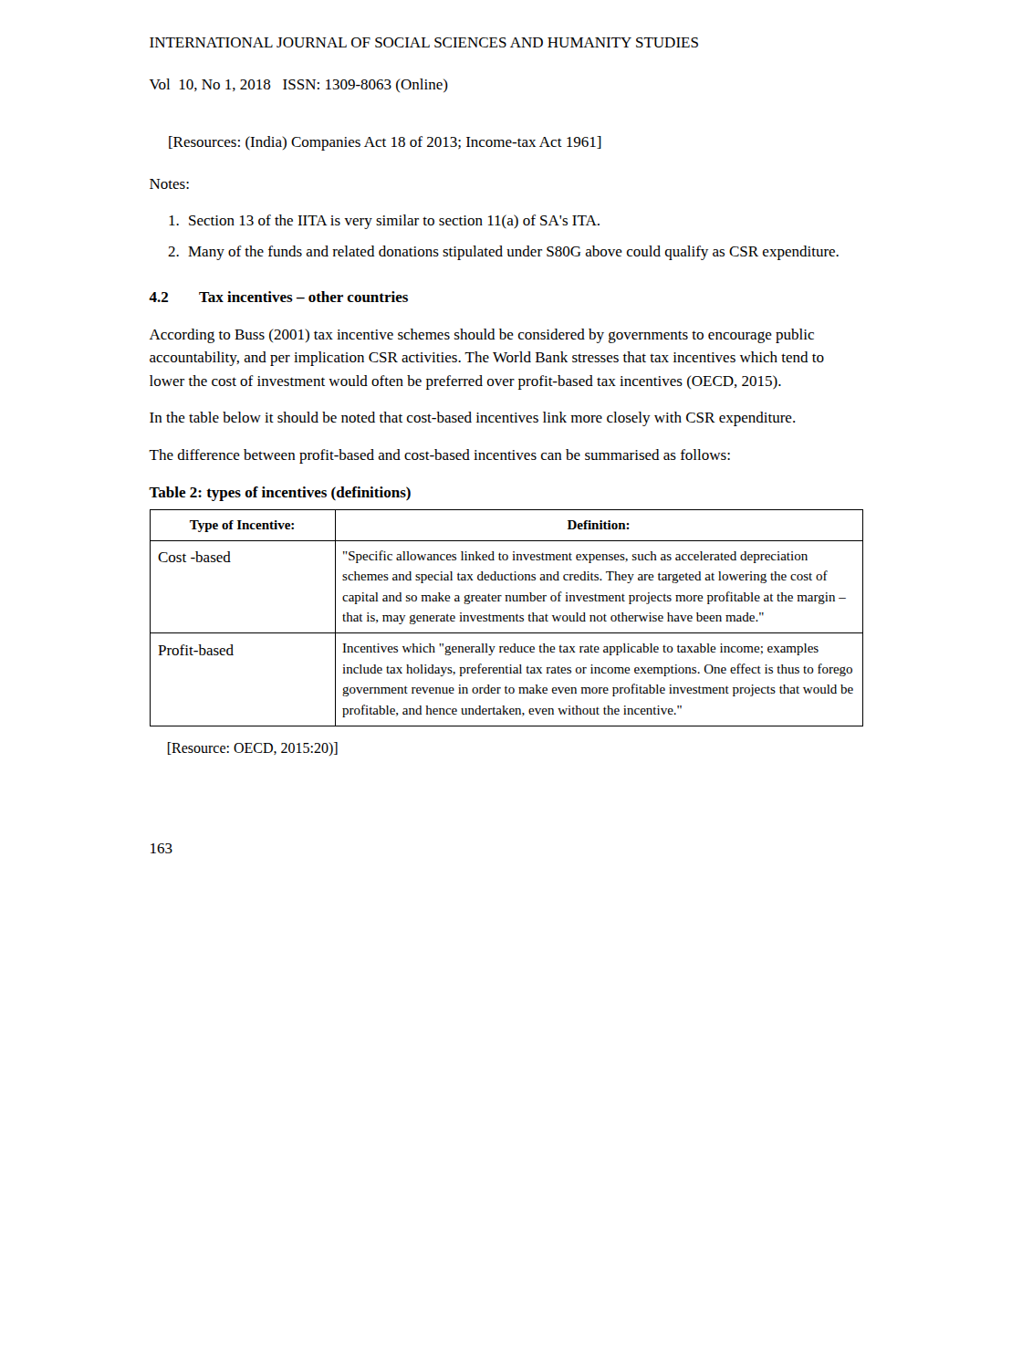INTERNATIONAL JOURNAL OF SOCIAL SCIENCES AND HUMANITY STUDIES
Vol 10, No 1, 2018 ISSN: 1309-8063 (Online)
[Resources: (India) Companies Act 18 of 2013; Income-tax Act 1961]
Notes:
Section 13 of the IITA is very similar to section 11(a) of SA's ITA.
Many of the funds and related donations stipulated under S80G above could qualify as CSR expenditure.
4.2 Tax incentives – other countries
According to Buss (2001) tax incentive schemes should be considered by governments to encourage public accountability, and per implication CSR activities. The World Bank stresses that tax incentives which tend to lower the cost of investment would often be preferred over profit-based tax incentives (OECD, 2015).
In the table below it should be noted that cost-based incentives link more closely with CSR expenditure.
The difference between profit-based and cost-based incentives can be summarised as follows:
Table 2: types of incentives (definitions)
| Type of Incentive: | Definition: |
| --- | --- |
| Cost -based | "Specific allowances linked to investment expenses, such as accelerated depreciation schemes and special tax deductions and credits. They are targeted at lowering the cost of capital and so make a greater number of investment projects more profitable at the margin – that is, may generate investments that would not otherwise have been made." |
| Profit-based | Incentives which "generally reduce the tax rate applicable to taxable income; examples include tax holidays, preferential tax rates or income exemptions. One effect is thus to forego government revenue in order to make even more profitable investment projects that would be profitable, and hence undertaken, even without the incentive." |
[Resource: OECD, 2015:20)]
163